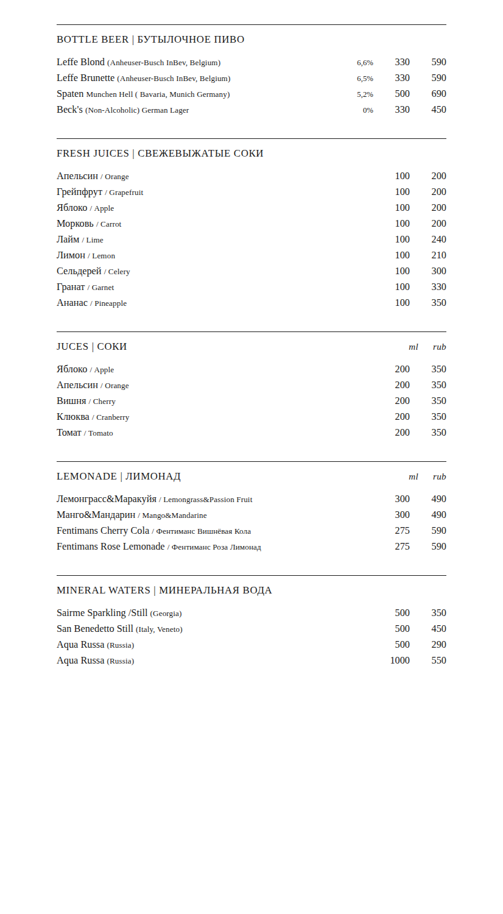Bottle Beer | Бутылочное пиво
| Leffe Blond (Anheuser-Busch InBev, Belgium) | 6,6% | 330 | 590 |
| Leffe Brunette (Anheuser-Busch InBev, Belgium) | 6,5% | 330 | 590 |
| Spaten Munchen Hell ( Bavaria, Munich Germany) | 5,2% | 500 | 690 |
| Beck's (Non-Alcoholic) German Lager | 0% | 330 | 450 |
Fresh Juices | Свежевыжатые соки
| Апельсин / Orange | 100 | 200 |
| Грейпфрут / Grapefruit | 100 | 200 |
| Яблоко / Apple | 100 | 200 |
| Морковь / Carrot | 100 | 200 |
| Лайм / Lime | 100 | 240 |
| Лимон / Lemon | 100 | 210 |
| Сельдерей / Celery | 100 | 300 |
| Гранат / Garnet | 100 | 330 |
| Ананас / Pineapple | 100 | 350 |
Juces | Соки
ml rub
| Яблоко / Apple | 200 | 350 |
| Апельсин / Orange | 200 | 350 |
| Вишня / Cherry | 200 | 350 |
| Клюква / Cranberry | 200 | 350 |
| Томат / Tomato | 200 | 350 |
Lemonade | Лимонад
ml rub
| Лемонграсс&Маракуйя / Lemongrass&Passion Fruit | 300 | 490 |
| Манго&Мандарин / Mango&Mandarine | 300 | 490 |
| Fentimans Cherry Cola / Фентиманс Вишнёвая Кола | 275 | 590 |
| Fentimans Rose Lemonade / Фентиманс Роза Лимонад | 275 | 590 |
Mineral Waters | Минеральная вода
| Sairme Sparkling /Still (Georgia) | 500 | 350 |
| San Benedetto Still (Italy, Veneto) | 500 | 450 |
| Aqua Russa (Russia) | 500 | 290 |
| Aqua Russa (Russia) | 1000 | 550 |